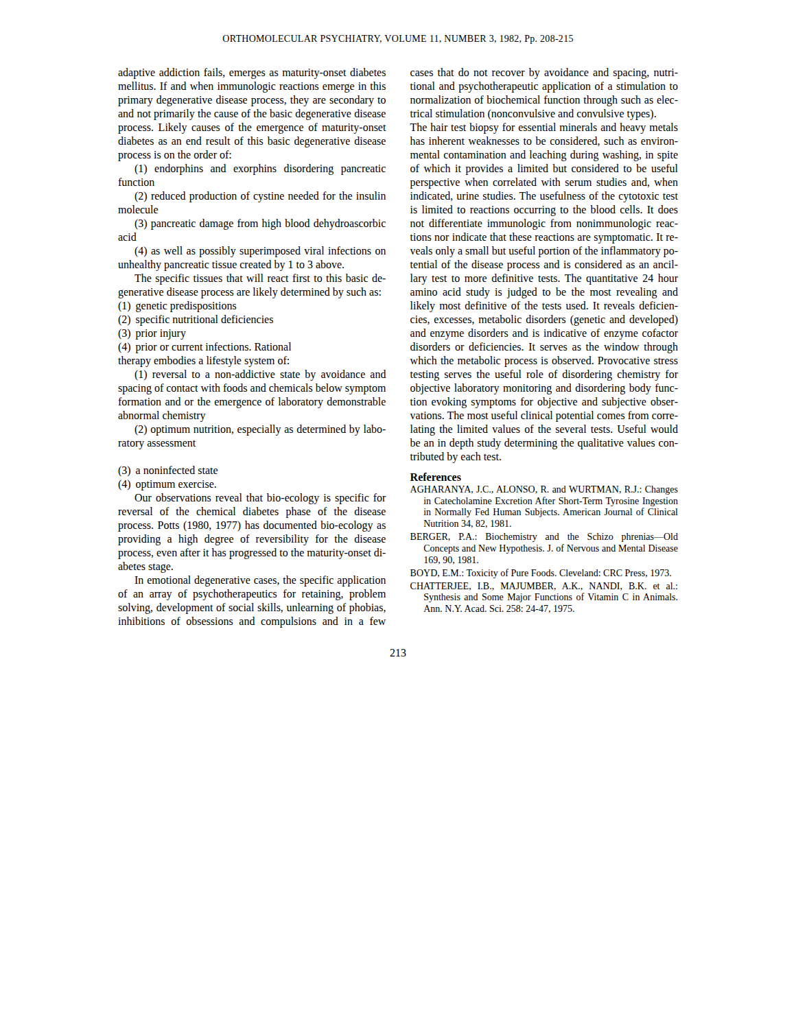ORTHOMOLECULAR PSYCHIATRY, VOLUME 11, NUMBER 3, 1982, Pp. 208-215
adaptive addiction fails, emerges as maturity-onset diabetes mellitus. If and when immunologic reactions emerge in this primary degenerative disease process, they are secondary to and not primarily the cause of the basic degenerative disease process. Likely causes of the emergence of maturity-onset diabetes as an end result of this basic degenerative disease process is on the order of:
(1) endorphins and exorphins disordering pancreatic function
(2) reduced production of cystine needed for the insulin molecule
(3) pancreatic damage from high blood dehydroascorbic acid
(4) as well as possibly superimposed viral infections on unhealthy pancreatic tissue created by 1 to 3 above.
The specific tissues that will react first to this basic degenerative disease process are likely determined by such as:
(1) genetic predispositions
(2) specific nutritional deficiencies
(3) prior injury
(4) prior or current infections. Rational
therapy embodies a lifestyle system of:
(1) reversal to a non-addictive state by avoidance and spacing of contact with foods and chemicals below symptom formation and or the emergence of laboratory demonstrable abnormal chemistry
(2) optimum nutrition, especially as determined by laboratory assessment
(3) a noninfected state
(4) optimum exercise.
Our observations reveal that bio-ecology is specific for reversal of the chemical diabetes phase of the disease process. Potts (1980, 1977) has documented bio-ecology as providing a high degree of reversibility for the disease process, even after it has progressed to the maturity-onset diabetes stage.
In emotional degenerative cases, the specific application of an array of psychotherapeutics for retaining, problem solving, development of social skills, unlearning of phobias, inhibitions of obsessions and compulsions and in a few cases that do not recover by avoidance and spacing, nutritional and psychotherapeutic application of a stimulation to normalization of biochemical function through such as electrical stimulation (nonconvulsive and convulsive types).
The hair test biopsy for essential minerals and heavy metals has inherent weaknesses to be considered, such as environmental contamination and leaching during washing, in spite of which it provides a limited but considered to be useful perspective when correlated with serum studies and, when indicated, urine studies. The usefulness of the cytotoxic test is limited to reactions occurring to the blood cells. It does not differentiate immunologic from nonimmunologic reactions nor indicate that these reactions are symptomatic. It reveals only a small but useful portion of the inflammatory potential of the disease process and is considered as an ancillary test to more definitive tests. The quantitative 24 hour amino acid study is judged to be the most revealing and likely most definitive of the tests used. It reveals deficiencies, excesses, metabolic disorders (genetic and developed) and enzyme disorders and is indicative of enzyme cofactor disorders or deficiencies. It serves as the window through which the metabolic process is observed. Provocative stress testing serves the useful role of disordering chemistry for objective laboratory monitoring and disordering body function evoking symptoms for objective and subjective observations. The most useful clinical potential comes from correlating the limited values of the several tests. Useful would be an in depth study determining the qualitative values contributed by each test.
References
AGHARANYA, J.C., ALONSO, R. and WURTMAN, R.J.: Changes in Catecholamine Excretion After Short-Term Tyrosine Ingestion in Normally Fed Human Subjects. American Journal of Clinical Nutrition 34, 82, 1981.
BERGER, P.A.: Biochemistry and the Schizo phrenias—Old Concepts and New Hypothesis. J. of Nervous and Mental Disease 169, 90, 1981.
BOYD, E.M.: Toxicity of Pure Foods. Cleveland: CRC Press, 1973.
CHATTERJEE, I.B., MAJUMBER, A.K., NANDI, B.K. et al.: Synthesis and Some Major Functions of Vitamin C in Animals. Ann. N.Y. Acad. Sci. 258: 24-47, 1975.
213